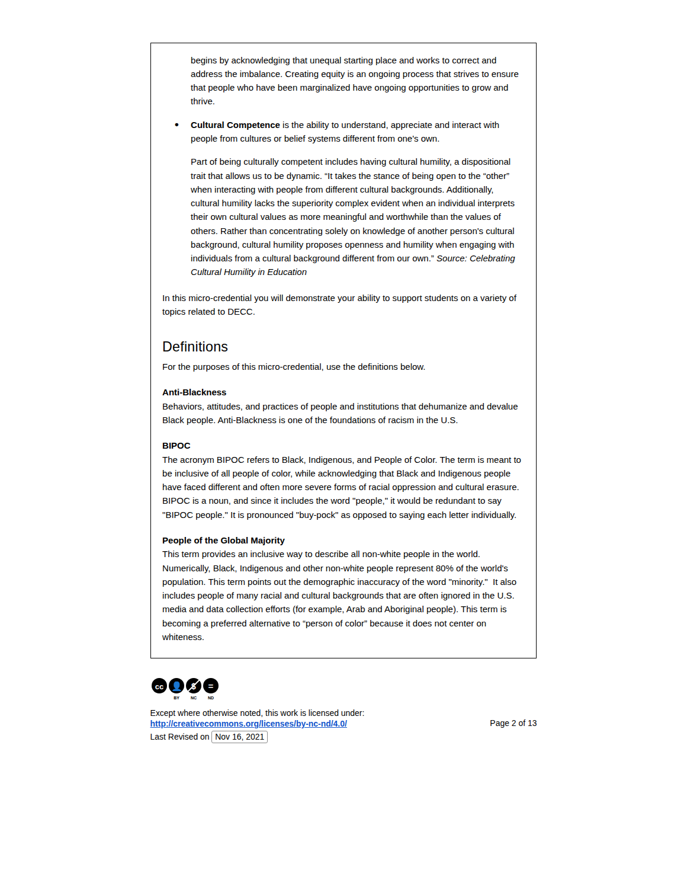begins by acknowledging that unequal starting place and works to correct and address the imbalance. Creating equity is an ongoing process that strives to ensure that people who have been marginalized have ongoing opportunities to grow and thrive.
Cultural Competence is the ability to understand, appreciate and interact with people from cultures or belief systems different from one's own.
Part of being culturally competent includes having cultural humility, a dispositional trait that allows us to be dynamic. “It takes the stance of being open to the “other” when interacting with people from different cultural backgrounds. Additionally, cultural humility lacks the superiority complex evident when an individual interprets their own cultural values as more meaningful and worthwhile than the values of others. Rather than concentrating solely on knowledge of another person's cultural background, cultural humility proposes openness and humility when engaging with individuals from a cultural background different from our own.” Source: Celebrating Cultural Humility in Education
In this micro-credential you will demonstrate your ability to support students on a variety of topics related to DECC.
Definitions
For the purposes of this micro-credential, use the definitions below.
Anti-Blackness
Behaviors, attitudes, and practices of people and institutions that dehumanize and devalue Black people. Anti-Blackness is one of the foundations of racism in the U.S.
BIPOC
The acronym BIPOC refers to Black, Indigenous, and People of Color. The term is meant to be inclusive of all people of color, while acknowledging that Black and Indigenous people have faced different and often more severe forms of racial oppression and cultural erasure. BIPOC is a noun, and since it includes the word "people," it would be redundant to say "BIPOC people." It is pronounced "buy-pock" as opposed to saying each letter individually.
People of the Global Majority
This term provides an inclusive way to describe all non-white people in the world. Numerically, Black, Indigenous and other non-white people represent 80% of the world's population. This term points out the demographic inaccuracy of the word "minority." It also includes people of many racial and cultural backgrounds that are often ignored in the U.S. media and data collection efforts (for example, Arab and Aboriginal people). This term is becoming a preferred alternative to “person of color” because it does not center on whiteness.
cc 👤 $ = BY NC ND
Except where otherwise noted, this work is licensed under:
http://creativecommons.org/licenses/by-nc-nd/4.0/
Last Revised on Nov 16, 2021
Page 2 of 13